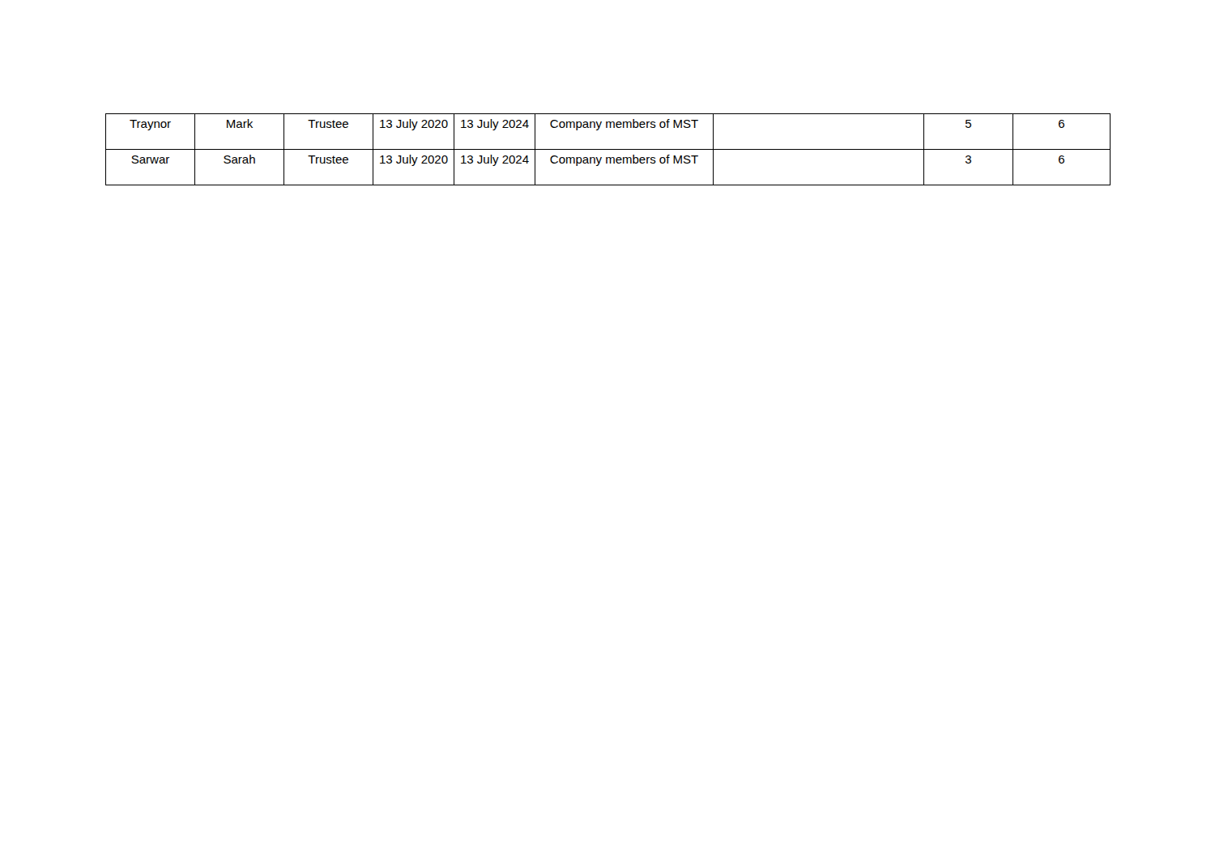| Traynor | Mark | Trustee | 13 July 2020 | 13 July 2024 | Company members of MST | | 5 | 6 |
| Sarwar | Sarah | Trustee | 13 July 2020 | 13 July 2024 | Company members of MST | | 3 | 6 |